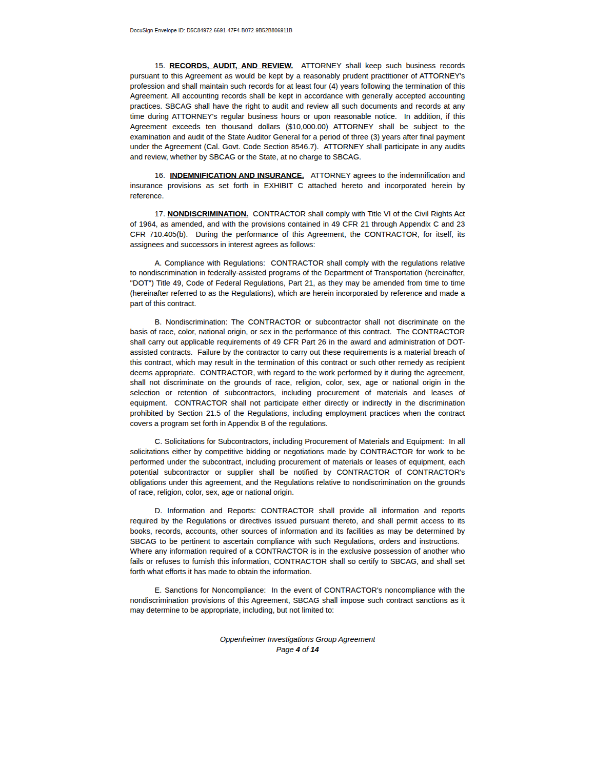DocuSign Envelope ID: D5C84972-6691-47F4-B072-9B52B806911B
15. RECORDS, AUDIT, AND REVIEW. ATTORNEY shall keep such business records pursuant to this Agreement as would be kept by a reasonably prudent practitioner of ATTORNEY's profession and shall maintain such records for at least four (4) years following the termination of this Agreement. All accounting records shall be kept in accordance with generally accepted accounting practices. SBCAG shall have the right to audit and review all such documents and records at any time during ATTORNEY's regular business hours or upon reasonable notice. In addition, if this Agreement exceeds ten thousand dollars ($10,000.00) ATTORNEY shall be subject to the examination and audit of the State Auditor General for a period of three (3) years after final payment under the Agreement (Cal. Govt. Code Section 8546.7). ATTORNEY shall participate in any audits and review, whether by SBCAG or the State, at no charge to SBCAG.
16. INDEMNIFICATION AND INSURANCE. ATTORNEY agrees to the indemnification and insurance provisions as set forth in EXHIBIT C attached hereto and incorporated herein by reference.
17. NONDISCRIMINATION. CONTRACTOR shall comply with Title VI of the Civil Rights Act of 1964, as amended, and with the provisions contained in 49 CFR 21 through Appendix C and 23 CFR 710.405(b). During the performance of this Agreement, the CONTRACTOR, for itself, its assignees and successors in interest agrees as follows:
A. Compliance with Regulations: CONTRACTOR shall comply with the regulations relative to nondiscrimination in federally-assisted programs of the Department of Transportation (hereinafter, "DOT") Title 49, Code of Federal Regulations, Part 21, as they may be amended from time to time (hereinafter referred to as the Regulations), which are herein incorporated by reference and made a part of this contract.
B. Nondiscrimination: The CONTRACTOR or subcontractor shall not discriminate on the basis of race, color, national origin, or sex in the performance of this contract. The CONTRACTOR shall carry out applicable requirements of 49 CFR Part 26 in the award and administration of DOT-assisted contracts. Failure by the contractor to carry out these requirements is a material breach of this contract, which may result in the termination of this contract or such other remedy as recipient deems appropriate. CONTRACTOR, with regard to the work performed by it during the agreement, shall not discriminate on the grounds of race, religion, color, sex, age or national origin in the selection or retention of subcontractors, including procurement of materials and leases of equipment. CONTRACTOR shall not participate either directly or indirectly in the discrimination prohibited by Section 21.5 of the Regulations, including employment practices when the contract covers a program set forth in Appendix B of the regulations.
C. Solicitations for Subcontractors, including Procurement of Materials and Equipment: In all solicitations either by competitive bidding or negotiations made by CONTRACTOR for work to be performed under the subcontract, including procurement of materials or leases of equipment, each potential subcontractor or supplier shall be notified by CONTRACTOR of CONTRACTOR's obligations under this agreement, and the Regulations relative to nondiscrimination on the grounds of race, religion, color, sex, age or national origin.
D. Information and Reports: CONTRACTOR shall provide all information and reports required by the Regulations or directives issued pursuant thereto, and shall permit access to its books, records, accounts, other sources of information and its facilities as may be determined by SBCAG to be pertinent to ascertain compliance with such Regulations, orders and instructions. Where any information required of a CONTRACTOR is in the exclusive possession of another who fails or refuses to furnish this information, CONTRACTOR shall so certify to SBCAG, and shall set forth what efforts it has made to obtain the information.
E. Sanctions for Noncompliance: In the event of CONTRACTOR's noncompliance with the nondiscrimination provisions of this Agreement, SBCAG shall impose such contract sanctions as it may determine to be appropriate, including, but not limited to:
Oppenheimer Investigations Group Agreement
Page 4 of 14